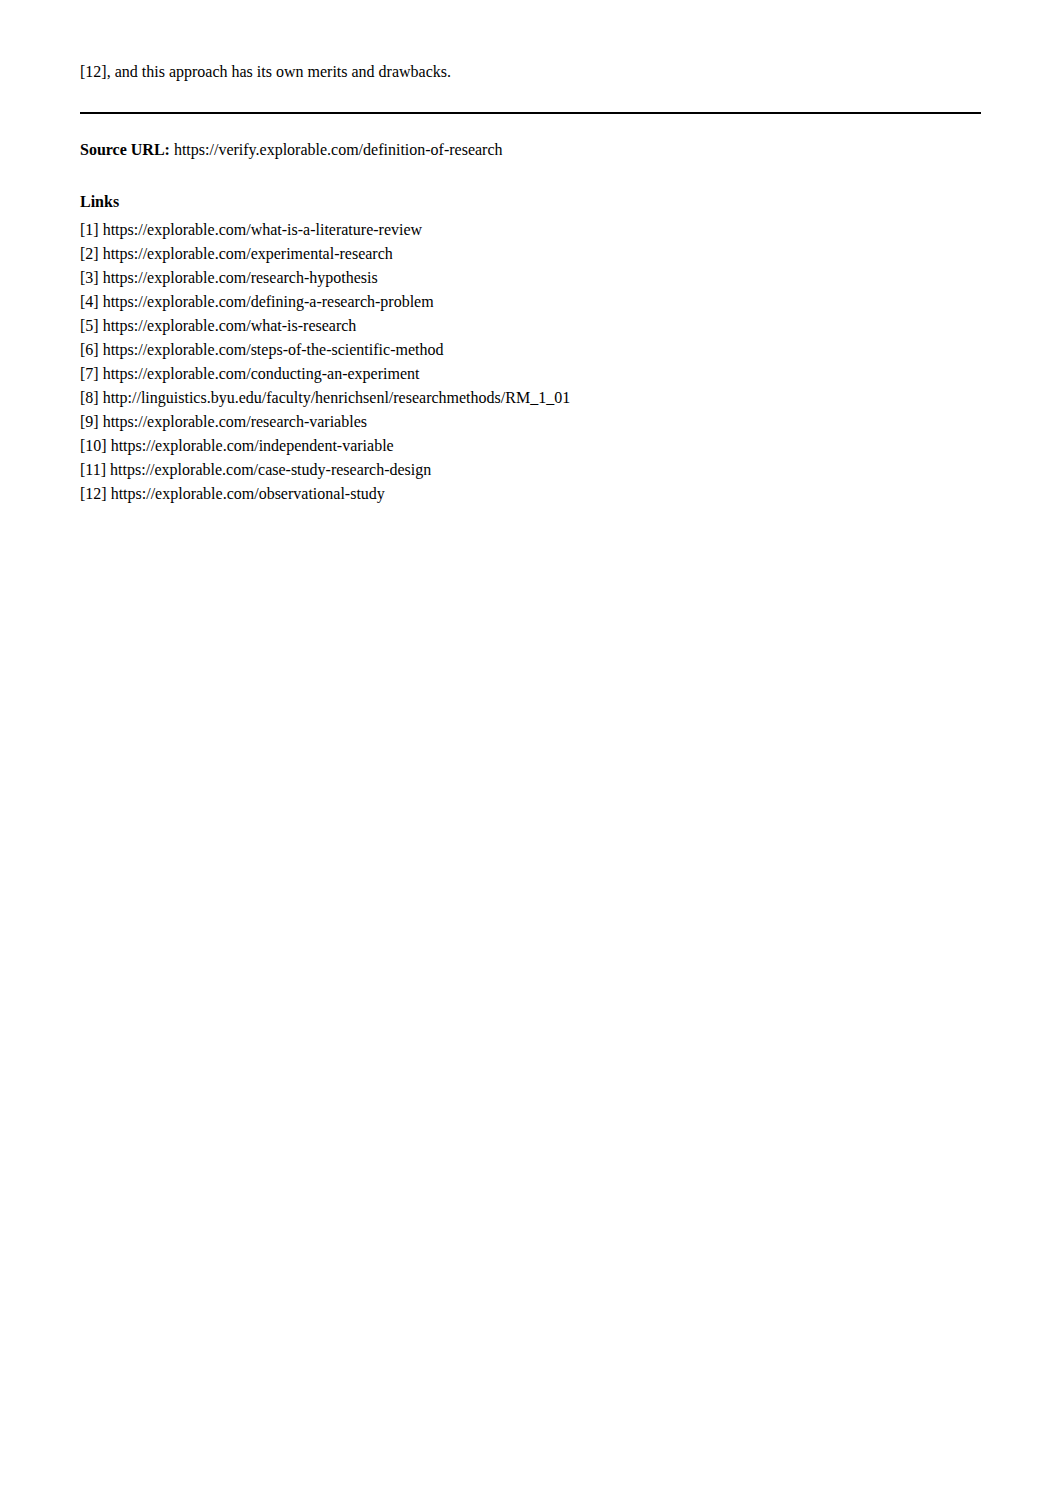[12], and this approach has its own merits and drawbacks.
Source URL: https://verify.explorable.com/definition-of-research
Links
[1] https://explorable.com/what-is-a-literature-review
[2] https://explorable.com/experimental-research
[3] https://explorable.com/research-hypothesis
[4] https://explorable.com/defining-a-research-problem
[5] https://explorable.com/what-is-research
[6] https://explorable.com/steps-of-the-scientific-method
[7] https://explorable.com/conducting-an-experiment
[8] http://linguistics.byu.edu/faculty/henrichsenl/researchmethods/RM_1_01
[9] https://explorable.com/research-variables
[10] https://explorable.com/independent-variable
[11] https://explorable.com/case-study-research-design
[12] https://explorable.com/observational-study